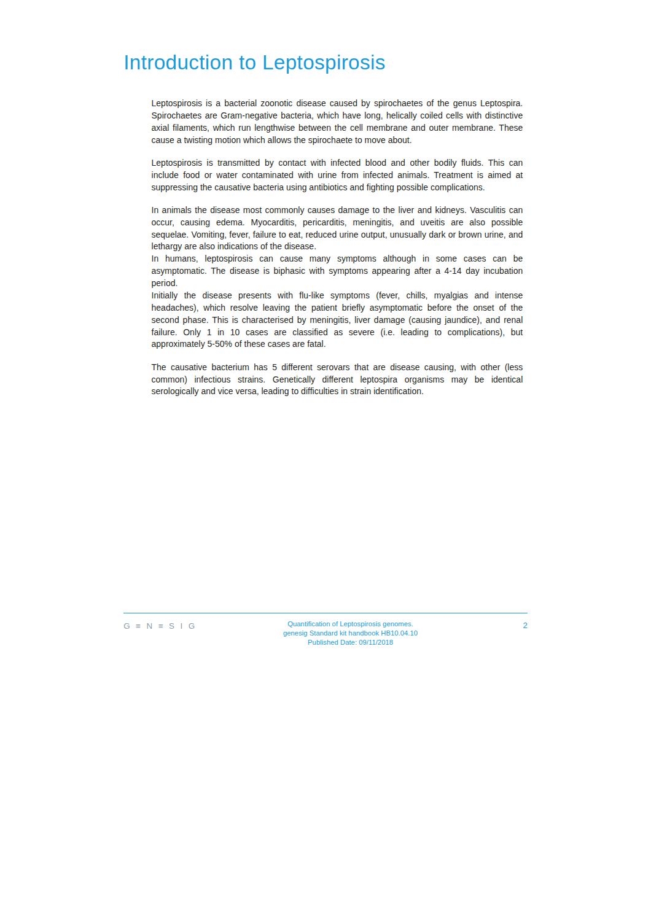Introduction to Leptospirosis
Leptospirosis is a bacterial zoonotic disease caused by spirochaetes of the genus Leptospira. Spirochaetes are Gram-negative bacteria, which have long, helically coiled cells with distinctive axial filaments, which run lengthwise between the cell membrane and outer membrane. These cause a twisting motion which allows the spirochaete to move about.
Leptospirosis is transmitted by contact with infected blood and other bodily fluids. This can include food or water contaminated with urine from infected animals. Treatment is aimed at suppressing the causative bacteria using antibiotics and fighting possible complications.
In animals the disease most commonly causes damage to the liver and kidneys. Vasculitis can occur, causing edema. Myocarditis, pericarditis, meningitis, and uveitis are also possible sequelae. Vomiting, fever, failure to eat, reduced urine output, unusually dark or brown urine, and lethargy are also indications of the disease.
In humans, leptospirosis can cause many symptoms although in some cases can be asymptomatic. The disease is biphasic with symptoms appearing after a 4-14 day incubation period.
Initially the disease presents with flu-like symptoms (fever, chills, myalgias and intense headaches), which resolve leaving the patient briefly asymptomatic before the onset of the second phase. This is characterised by meningitis, liver damage (causing jaundice), and renal failure. Only 1 in 10 cases are classified as severe (i.e. leading to complications), but approximately 5-50% of these cases are fatal.
The causative bacterium has 5 different serovars that are disease causing, with other (less common) infectious strains. Genetically different leptospira organisms may be identical serologically and vice versa, leading to difficulties in strain identification.
G ≡ N ≡ S I G
Quantification of Leptospirosis genomes.
genesig Standard kit handbook HB10.04.10
Published Date: 09/11/2018
2